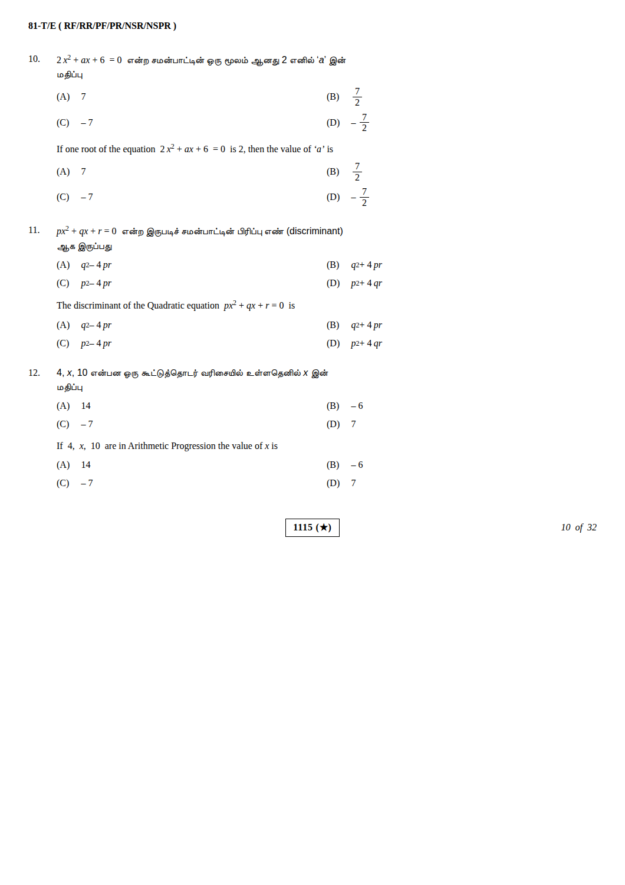81-T/E ( RF/RR/PF/PR/NSR/NSPR )
10.
2 x2 + ax + 6 = 0 என்ற சமன்பாட்டின் ஒரு மூலம் ஆனது 2 எனில் ‘a’ இன்
மதிப்பு
(A) 7
(B) 72
(C) – 7
(D) – 72
If one root of the equation 2 x2 + ax + 6 = 0 is 2, then the value of ‘a’ is
(A) 7
(B) 72
(C) – 7
(D) – 72
11.
px2 + qx + r = 0 என்ற இருபடிச் சமன்பாட்டின் பிரிப்பு எண் (discriminant)
ஆக இருப்பது
(A) q2 – 4 pr
(B) q2 + 4 pr
(C) p2 – 4 pr
(D) p2 + 4 qr
The discriminant of the Quadratic equation px2 + qx + r = 0 is
(A) q2 – 4 pr
(B) q2 + 4 pr
(C) p2 – 4 pr
(D) p2 + 4 qr
12.
4, x, 10 என்பன ஒரு கூட்டுத்தொடர் வரிசையில் உள்ளதெனில் x இன்
மதிப்பு
(A) 14
(B) – 6
(C) – 7
(D) 7
If 4, x, 10 are in Arithmetic Progression the value of x is
(A) 14
(B) – 6
(C) – 7
(D) 7
1115 (★)
10 of 32